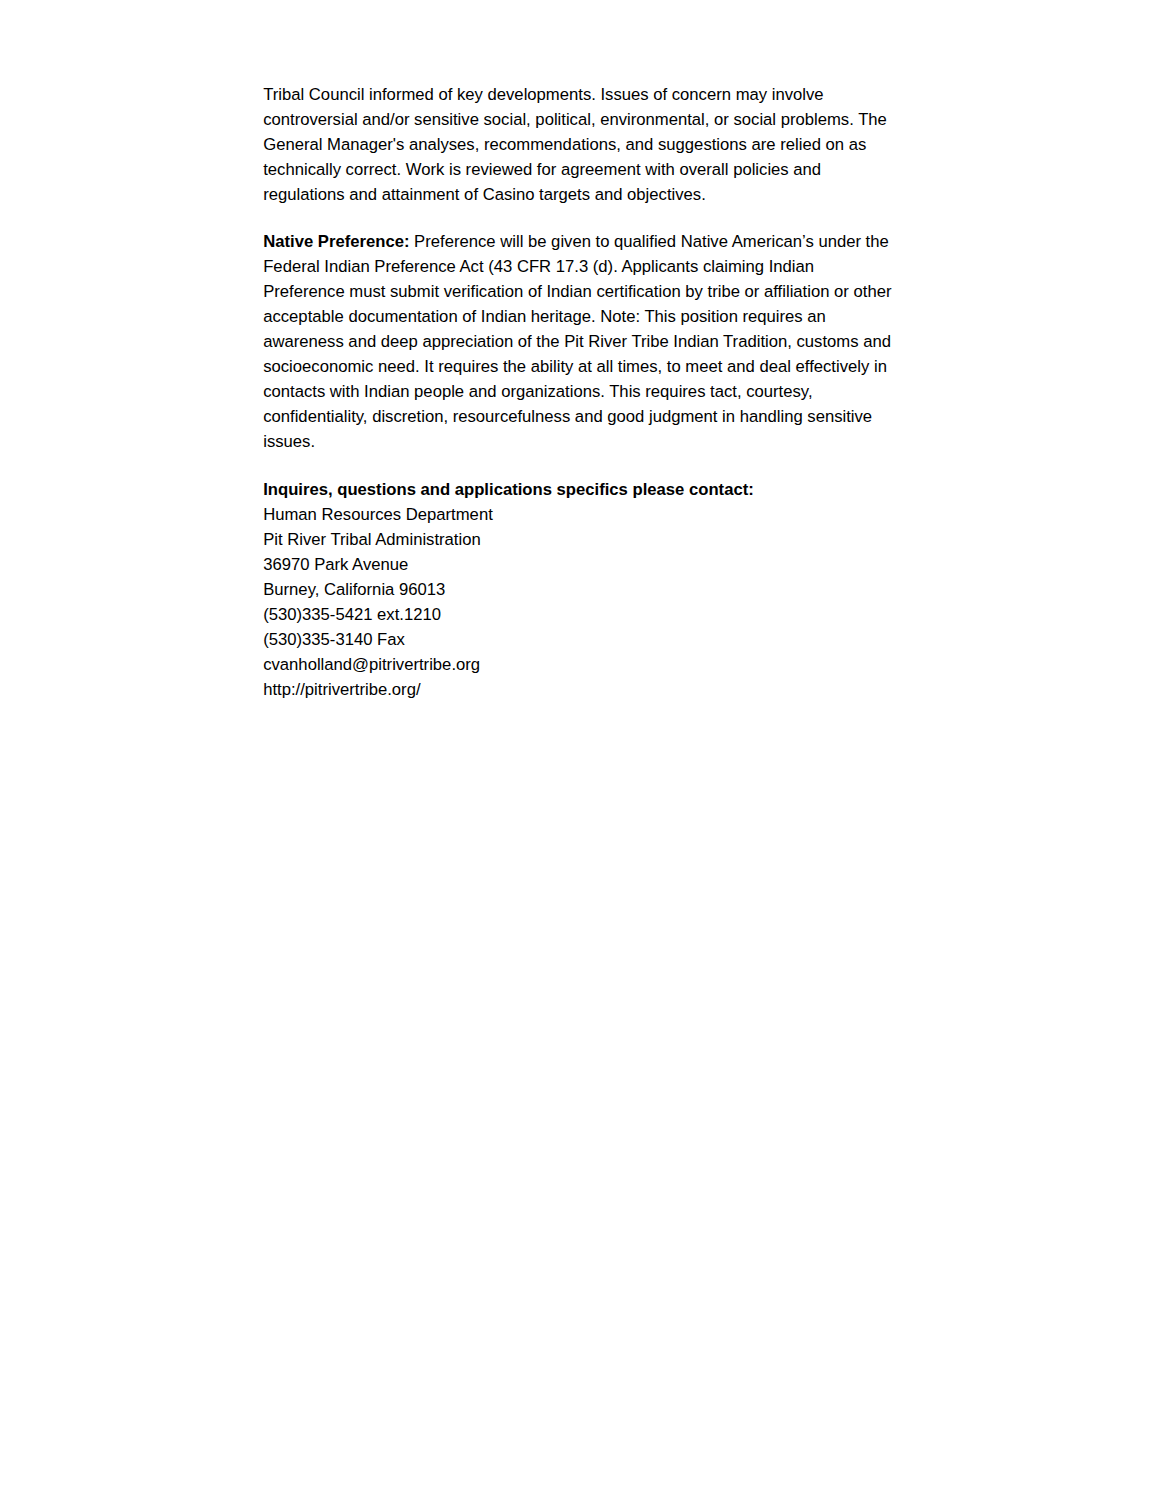Tribal Council informed of key developments. Issues of concern may involve controversial and/or sensitive social, political, environmental, or social problems. The General Manager's analyses, recommendations, and suggestions are relied on as technically correct. Work is reviewed for agreement with overall policies and regulations and attainment of Casino targets and objectives.
Native Preference: Preference will be given to qualified Native American’s under the Federal Indian Preference Act (43 CFR 17.3 (d). Applicants claiming Indian Preference must submit verification of Indian certification by tribe or affiliation or other acceptable documentation of Indian heritage. Note: This position requires an awareness and deep appreciation of the Pit River Tribe Indian Tradition, customs and socioeconomic need. It requires the ability at all times, to meet and deal effectively in contacts with Indian people and organizations. This requires tact, courtesy, confidentiality, discretion, resourcefulness and good judgment in handling sensitive issues.
Inquires, questions and applications specifics please contact:
Human Resources Department
Pit River Tribal Administration
36970 Park Avenue
Burney, California 96013
(530)335-5421 ext.1210
(530)335-3140 Fax
cvanholland@pitrivertribe.org
http://pitrivertribe.org/